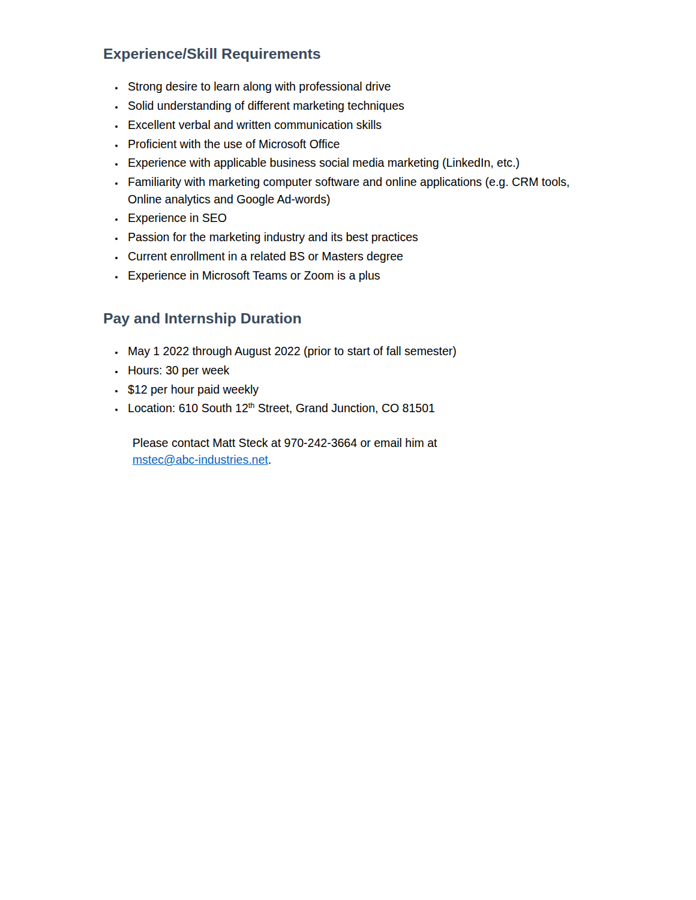Experience/Skill Requirements
Strong desire to learn along with professional drive
Solid understanding of different marketing techniques
Excellent verbal and written communication skills
Proficient with the use of Microsoft Office
Experience with applicable business social media marketing (LinkedIn, etc.)
Familiarity with marketing computer software and online applications (e.g. CRM tools, Online analytics and Google Ad-words)
Experience in SEO
Passion for the marketing industry and its best practices
Current enrollment in a related BS or Masters degree
Experience in Microsoft Teams or Zoom is a plus
Pay and Internship Duration
May 1 2022 through August 2022 (prior to start of fall semester)
Hours: 30 per week
$12 per hour paid weekly
Location: 610 South 12th Street, Grand Junction, CO 81501
Please contact Matt Steck at 970-242-3664 or email him at
mstec@abc-industries.net.